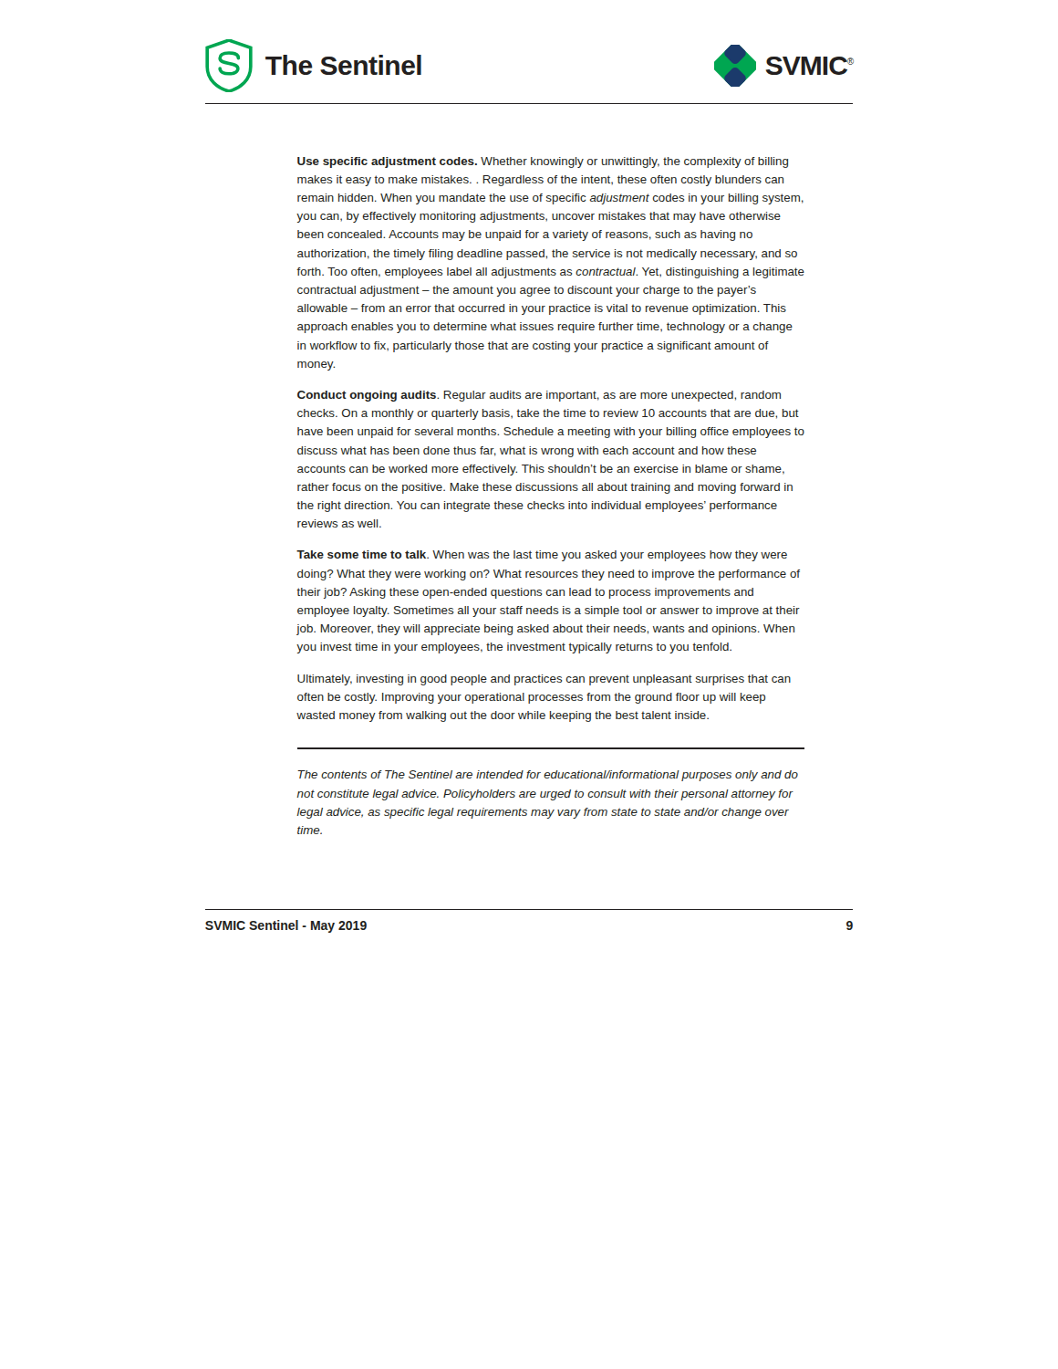The Sentinel
SVMIC®
Use specific adjustment codes. Whether knowingly or unwittingly, the complexity of billing makes it easy to make mistakes. . Regardless of the intent, these often costly blunders can remain hidden. When you mandate the use of specific adjustment codes in your billing system, you can, by effectively monitoring adjustments, uncover mistakes that may have otherwise been concealed. Accounts may be unpaid for a variety of reasons, such as having no authorization, the timely filing deadline passed, the service is not medically necessary, and so forth. Too often, employees label all adjustments as contractual. Yet, distinguishing a legitimate contractual adjustment – the amount you agree to discount your charge to the payer’s allowable – from an error that occurred in your practice is vital to revenue optimization. This approach enables you to determine what issues require further time, technology or a change in workflow to fix, particularly those that are costing your practice a significant amount of money.
Conduct ongoing audits. Regular audits are important, as are more unexpected, random checks. On a monthly or quarterly basis, take the time to review 10 accounts that are due, but have been unpaid for several months. Schedule a meeting with your billing office employees to discuss what has been done thus far, what is wrong with each account and how these accounts can be worked more effectively. This shouldn’t be an exercise in blame or shame, rather focus on the positive. Make these discussions all about training and moving forward in the right direction. You can integrate these checks into individual employees’ performance reviews as well.
Take some time to talk. When was the last time you asked your employees how they were doing? What they were working on? What resources they need to improve the performance of their job? Asking these open-ended questions can lead to process improvements and employee loyalty. Sometimes all your staff needs is a simple tool or answer to improve at their job. Moreover, they will appreciate being asked about their needs, wants and opinions. When you invest time in your employees, the investment typically returns to you tenfold.
Ultimately, investing in good people and practices can prevent unpleasant surprises that can often be costly. Improving your operational processes from the ground floor up will keep wasted money from walking out the door while keeping the best talent inside.
The contents of The Sentinel are intended for educational/informational purposes only and do not constitute legal advice. Policyholders are urged to consult with their personal attorney for legal advice, as specific legal requirements may vary from state to state and/or change over time.
SVMIC Sentinel - May 2019 9